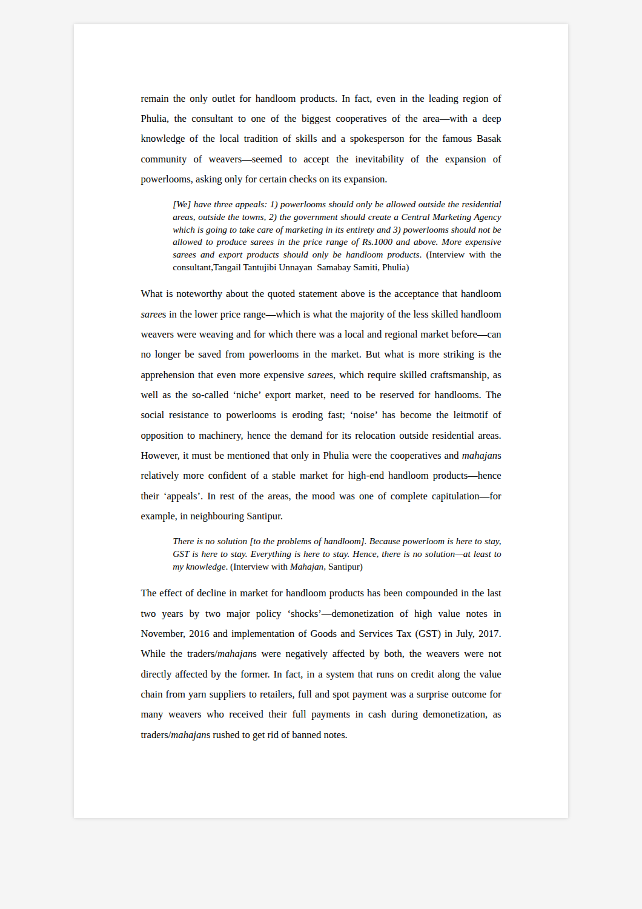remain the only outlet for handloom products. In fact, even in the leading region of Phulia, the consultant to one of the biggest cooperatives of the area—with a deep knowledge of the local tradition of skills and a spokesperson for the famous Basak community of weavers—seemed to accept the inevitability of the expansion of powerlooms, asking only for certain checks on its expansion.
[We] have three appeals: 1) powerlooms should only be allowed outside the residential areas, outside the towns, 2) the government should create a Central Marketing Agency which is going to take care of marketing in its entirety and 3) powerlooms should not be allowed to produce sarees in the price range of Rs.1000 and above. More expensive sarees and export products should only be handloom products. (Interview with the consultant,Tangail Tantujibi Unnayan Samabay Samiti, Phulia)
What is noteworthy about the quoted statement above is the acceptance that handloom sarees in the lower price range—which is what the majority of the less skilled handloom weavers were weaving and for which there was a local and regional market before—can no longer be saved from powerlooms in the market. But what is more striking is the apprehension that even more expensive sarees, which require skilled craftsmanship, as well as the so-called ‘niche’ export market, need to be reserved for handlooms. The social resistance to powerlooms is eroding fast; ‘noise’ has become the leitmotif of opposition to machinery, hence the demand for its relocation outside residential areas. However, it must be mentioned that only in Phulia were the cooperatives and mahajans relatively more confident of a stable market for high-end handloom products—hence their ‘appeals’. In rest of the areas, the mood was one of complete capitulation—for example, in neighbouring Santipur.
There is no solution [to the problems of handloom]. Because powerloom is here to stay, GST is here to stay. Everything is here to stay. Hence, there is no solution—at least to my knowledge. (Interview with Mahajan, Santipur)
The effect of decline in market for handloom products has been compounded in the last two years by two major policy ‘shocks’—demonetization of high value notes in November, 2016 and implementation of Goods and Services Tax (GST) in July, 2017. While the traders/mahajans were negatively affected by both, the weavers were not directly affected by the former. In fact, in a system that runs on credit along the value chain from yarn suppliers to retailers, full and spot payment was a surprise outcome for many weavers who received their full payments in cash during demonetization, as traders/mahajans rushed to get rid of banned notes.